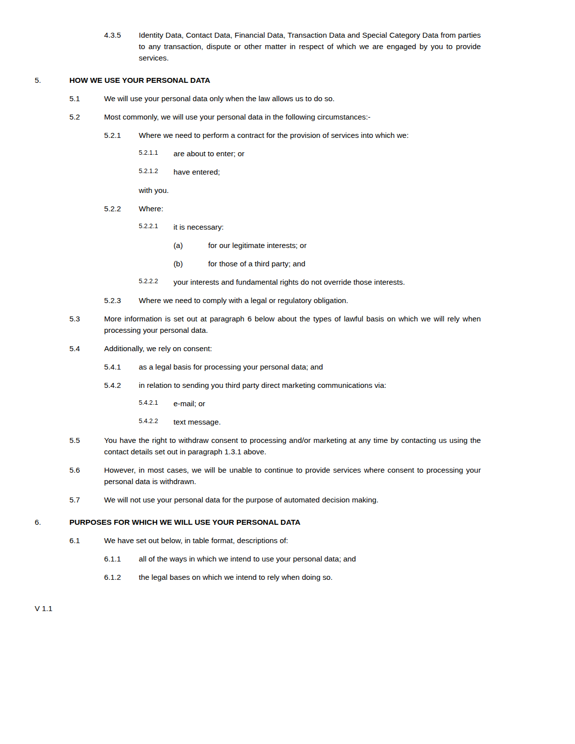4.3.5
Identity Data, Contact Data, Financial Data, Transaction Data and Special Category Data from parties to any transaction, dispute or other matter in respect of which we are engaged by you to provide services.
5.
How we use your personal data
5.1
We will use your personal data only when the law allows us to do so.
5.2
Most commonly, we will use your personal data in the following circumstances:-
5.2.1
Where we need to perform a contract for the provision of services into which we:
5.2.1.1
are about to enter; or
5.2.1.2
have entered;
with you.
5.2.2
Where:
5.2.2.1
it is necessary:
(a)
for our legitimate interests; or
(b)
for those of a third party; and
5.2.2.2
your interests and fundamental rights do not override those interests.
5.2.3
Where we need to comply with a legal or regulatory obligation.
5.3
More information is set out at paragraph 6 below about the types of lawful basis on which we will rely when processing your personal data.
5.4
Additionally, we rely on consent:
5.4.1
as a legal basis for processing your personal data; and
5.4.2
in relation to sending you third party direct marketing communications via:
5.4.2.1
e-mail; or
5.4.2.2
text message.
5.5
You have the right to withdraw consent to processing and/or marketing at any time by contacting us using the contact details set out in paragraph 1.3.1 above.
5.6
However, in most cases, we will be unable to continue to provide services where consent to processing your personal data is withdrawn.
5.7
We will not use your personal data for the purpose of automated decision making.
6.
Purposes for which we will use your personal data
6.1
We have set out below, in table format, descriptions of:
6.1.1
all of the ways in which we intend to use your personal data; and
6.1.2
the legal bases on which we intend to rely when doing so.
V 1.1